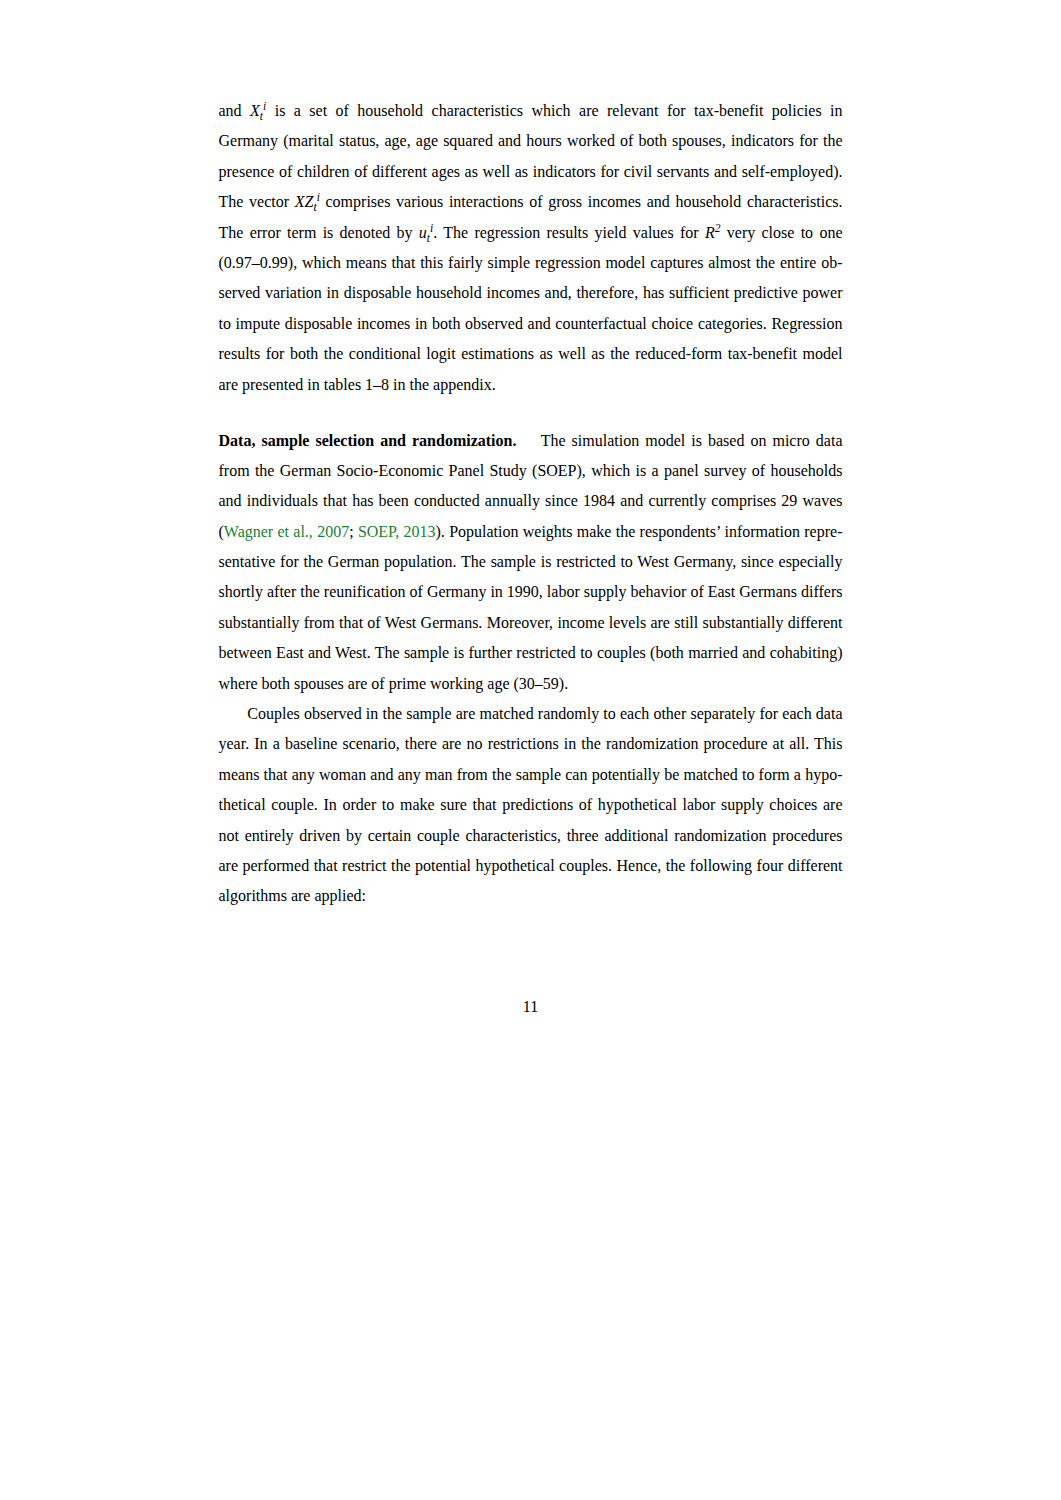and Xti is a set of household characteristics which are relevant for tax-benefit policies in Germany (marital status, age, age squared and hours worked of both spouses, indicators for the presence of children of different ages as well as indicators for civil servants and self-employed). The vector XZti comprises various interactions of gross incomes and household characteristics. The error term is denoted by uti. The regression results yield values for R2 very close to one (0.97–0.99), which means that this fairly simple regression model captures almost the entire observed variation in disposable household incomes and, therefore, has sufficient predictive power to impute disposable incomes in both observed and counterfactual choice categories. Regression results for both the conditional logit estimations as well as the reduced-form tax-benefit model are presented in tables 1–8 in the appendix.
Data, sample selection and randomization. The simulation model is based on micro data from the German Socio-Economic Panel Study (SOEP), which is a panel survey of households and individuals that has been conducted annually since 1984 and currently comprises 29 waves (Wagner et al., 2007; SOEP, 2013). Population weights make the respondents’ information representative for the German population. The sample is restricted to West Germany, since especially shortly after the reunification of Germany in 1990, labor supply behavior of East Germans differs substantially from that of West Germans. Moreover, income levels are still substantially different between East and West. The sample is further restricted to couples (both married and cohabiting) where both spouses are of prime working age (30–59).
Couples observed in the sample are matched randomly to each other separately for each data year. In a baseline scenario, there are no restrictions in the randomization procedure at all. This means that any woman and any man from the sample can potentially be matched to form a hypothetical couple. In order to make sure that predictions of hypothetical labor supply choices are not entirely driven by certain couple characteristics, three additional randomization procedures are performed that restrict the potential hypothetical couples. Hence, the following four different algorithms are applied:
11